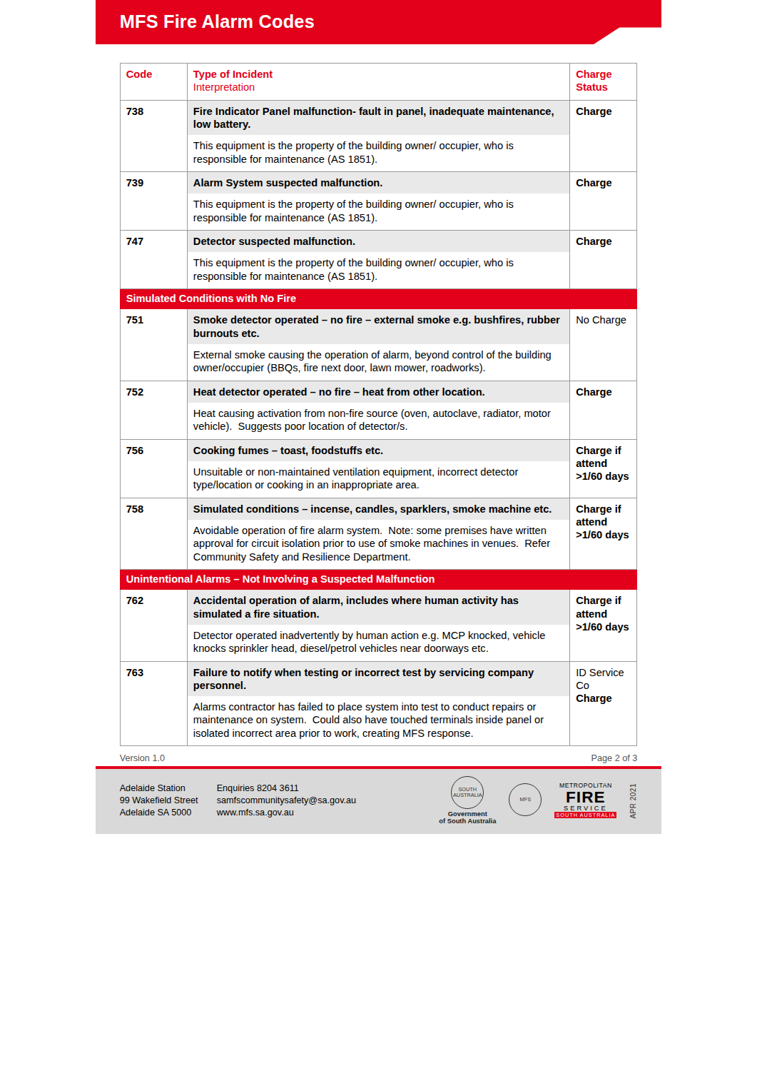MFS Fire Alarm Codes
| Code | Type of Incident Interpretation | Charge Status |
| --- | --- | --- |
| 738 | Fire Indicator Panel malfunction- fault in panel, inadequate maintenance, low battery. This equipment is the property of the building owner/ occupier, who is responsible for maintenance (AS 1851). | Charge |
| 739 | Alarm System suspected malfunction. This equipment is the property of the building owner/ occupier, who is responsible for maintenance (AS 1851). | Charge |
| 747 | Detector suspected malfunction. This equipment is the property of the building owner/ occupier, who is responsible for maintenance (AS 1851). | Charge |
| Simulated Conditions with No Fire |
| 751 | Smoke detector operated – no fire – external smoke e.g. bushfires, rubber burnouts etc. External smoke causing the operation of alarm, beyond control of the building owner/occupier (BBQs, fire next door, lawn mower, roadworks). | No Charge |
| 752 | Heat detector operated – no fire – heat from other location. Heat causing activation from non-fire source (oven, autoclave, radiator, motor vehicle). Suggests poor location of detector/s. | Charge |
| 756 | Cooking fumes – toast, foodstuffs etc. Unsuitable or non-maintained ventilation equipment, incorrect detector type/location or cooking in an inappropriate area. | Charge if attend >1/60 days |
| 758 | Simulated conditions – incense, candles, sparklers, smoke machine etc. Avoidable operation of fire alarm system. Note: some premises have written approval for circuit isolation prior to use of smoke machines in venues. Refer Community Safety and Resilience Department. | Charge if attend >1/60 days |
| Unintentional Alarms – Not Involving a Suspected Malfunction |
| 762 | Accidental operation of alarm, includes where human activity has simulated a fire situation. Detector operated inadvertently by human action e.g. MCP knocked, vehicle knocks sprinkler head, diesel/petrol vehicles near doorways etc. | Charge if attend >1/60 days |
| 763 | Failure to notify when testing or incorrect test by servicing company personnel. Alarms contractor has failed to place system into test to conduct repairs or maintenance on system. Could also have touched terminals inside panel or isolated incorrect area prior to work, creating MFS response. | ID Service Co Charge |
Version 1.0 Page 2 of 3
Adelaide Station
99 Wakefield Street
Adelaide SA 5000
Enquiries 8204 3611
samfscommunitysafety@sa.gov.au
www.mfs.sa.gov.au
SOUTH
AUSTRALIA
Government
of South Australia
MFS
METROPOLITAN
FIRE
SERVICE
SOUTH AUSTRALIA
APR 2021